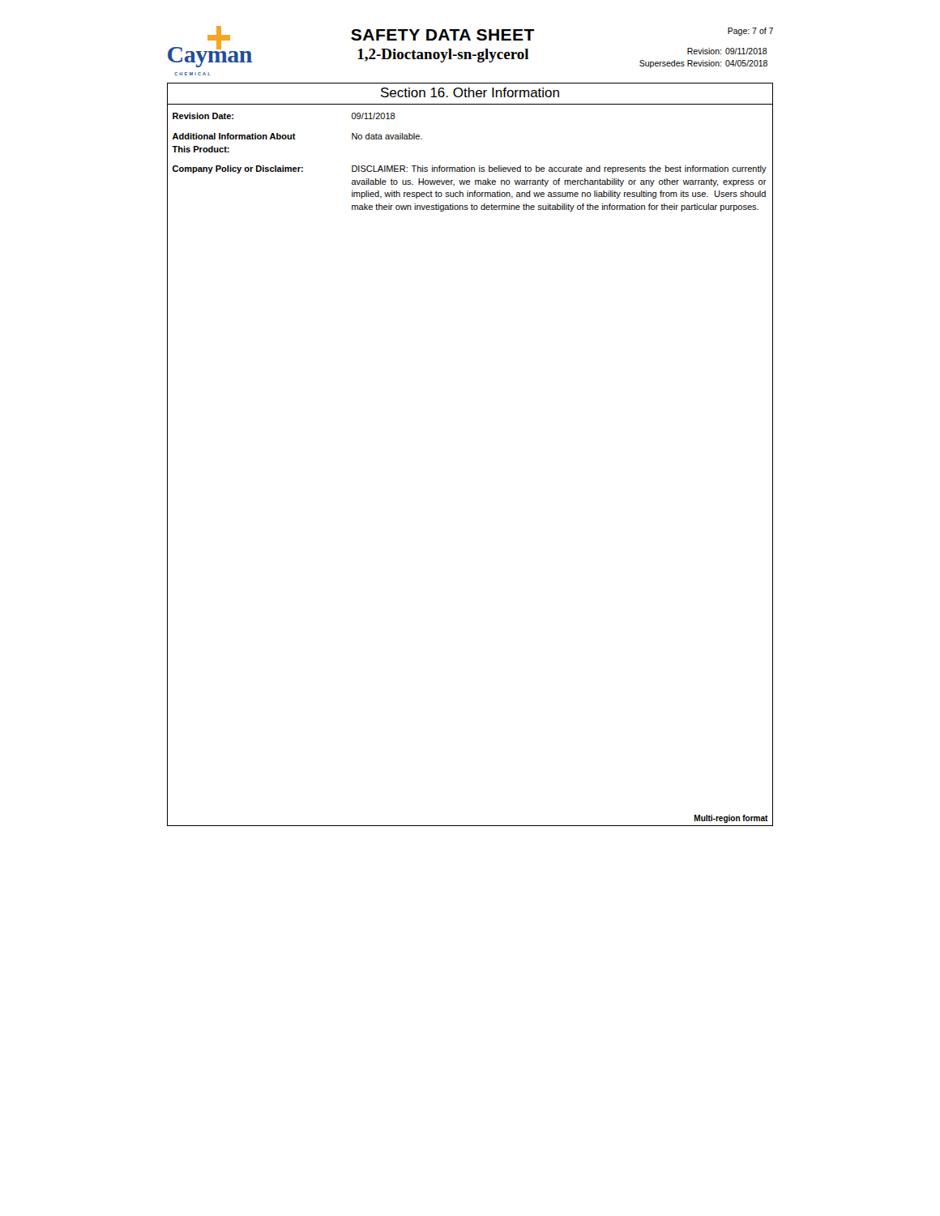Cayman
CHEMICAL
SAFETY DATA SHEET
1,2-Dioctanoyl-sn-glycerol
Page: 7 of 7
Revision: 09/11/2018
Supersedes Revision: 04/05/2018
Section 16. Other Information
| Revision Date: | 09/11/2018 |
| Additional Information About This Product: | No data available. |
| Company Policy or Disclaimer: | DISCLAIMER: This information is believed to be accurate and represents the best information currently available to us. However, we make no warranty of merchantability or any other warranty, express or implied, with respect to such information, and we assume no liability resulting from its use. Users should make their own investigations to determine the suitability of the information for their particular purposes. |
Multi-region format